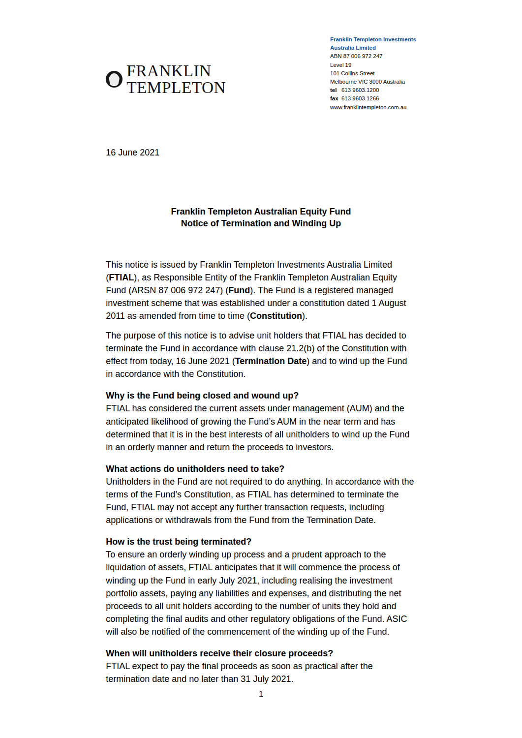FRANKLINTEMPLETON
Franklin Templeton Investments
Australia Limited
ABN 87 006 972 247
Level 19
101 Collins Street
Melbourne VIC 3000 Australia
tel 613 9603.1200
fax 613 9603.1266
www.franklintempleton.com.au
16 June 2021
Franklin Templeton Australian Equity Fund
Notice of Termination and Winding Up
This notice is issued by Franklin Templeton Investments Australia Limited (FTIAL), as Responsible Entity of the Franklin Templeton Australian Equity Fund (ARSN 87 006 972 247) (Fund). The Fund is a registered managed investment scheme that was established under a constitution dated 1 August 2011 as amended from time to time (Constitution).
The purpose of this notice is to advise unit holders that FTIAL has decided to terminate the Fund in accordance with clause 21.2(b) of the Constitution with effect from today, 16 June 2021 (Termination Date) and to wind up the Fund in accordance with the Constitution.
Why is the Fund being closed and wound up?
FTIAL has considered the current assets under management (AUM) and the anticipated likelihood of growing the Fund’s AUM in the near term and has determined that it is in the best interests of all unitholders to wind up the Fund in an orderly manner and return the proceeds to investors.
What actions do unitholders need to take?
Unitholders in the Fund are not required to do anything. In accordance with the terms of the Fund’s Constitution, as FTIAL has determined to terminate the Fund, FTIAL may not accept any further transaction requests, including applications or withdrawals from the Fund from the Termination Date.
How is the trust being terminated?
To ensure an orderly winding up process and a prudent approach to the liquidation of assets, FTIAL anticipates that it will commence the process of winding up the Fund in early July 2021, including realising the investment portfolio assets, paying any liabilities and expenses, and distributing the net proceeds to all unit holders according to the number of units they hold and completing the final audits and other regulatory obligations of the Fund. ASIC will also be notified of the commencement of the winding up of the Fund.
When will unitholders receive their closure proceeds?
FTIAL expect to pay the final proceeds as soon as practical after the termination date and no later than 31 July 2021.
1